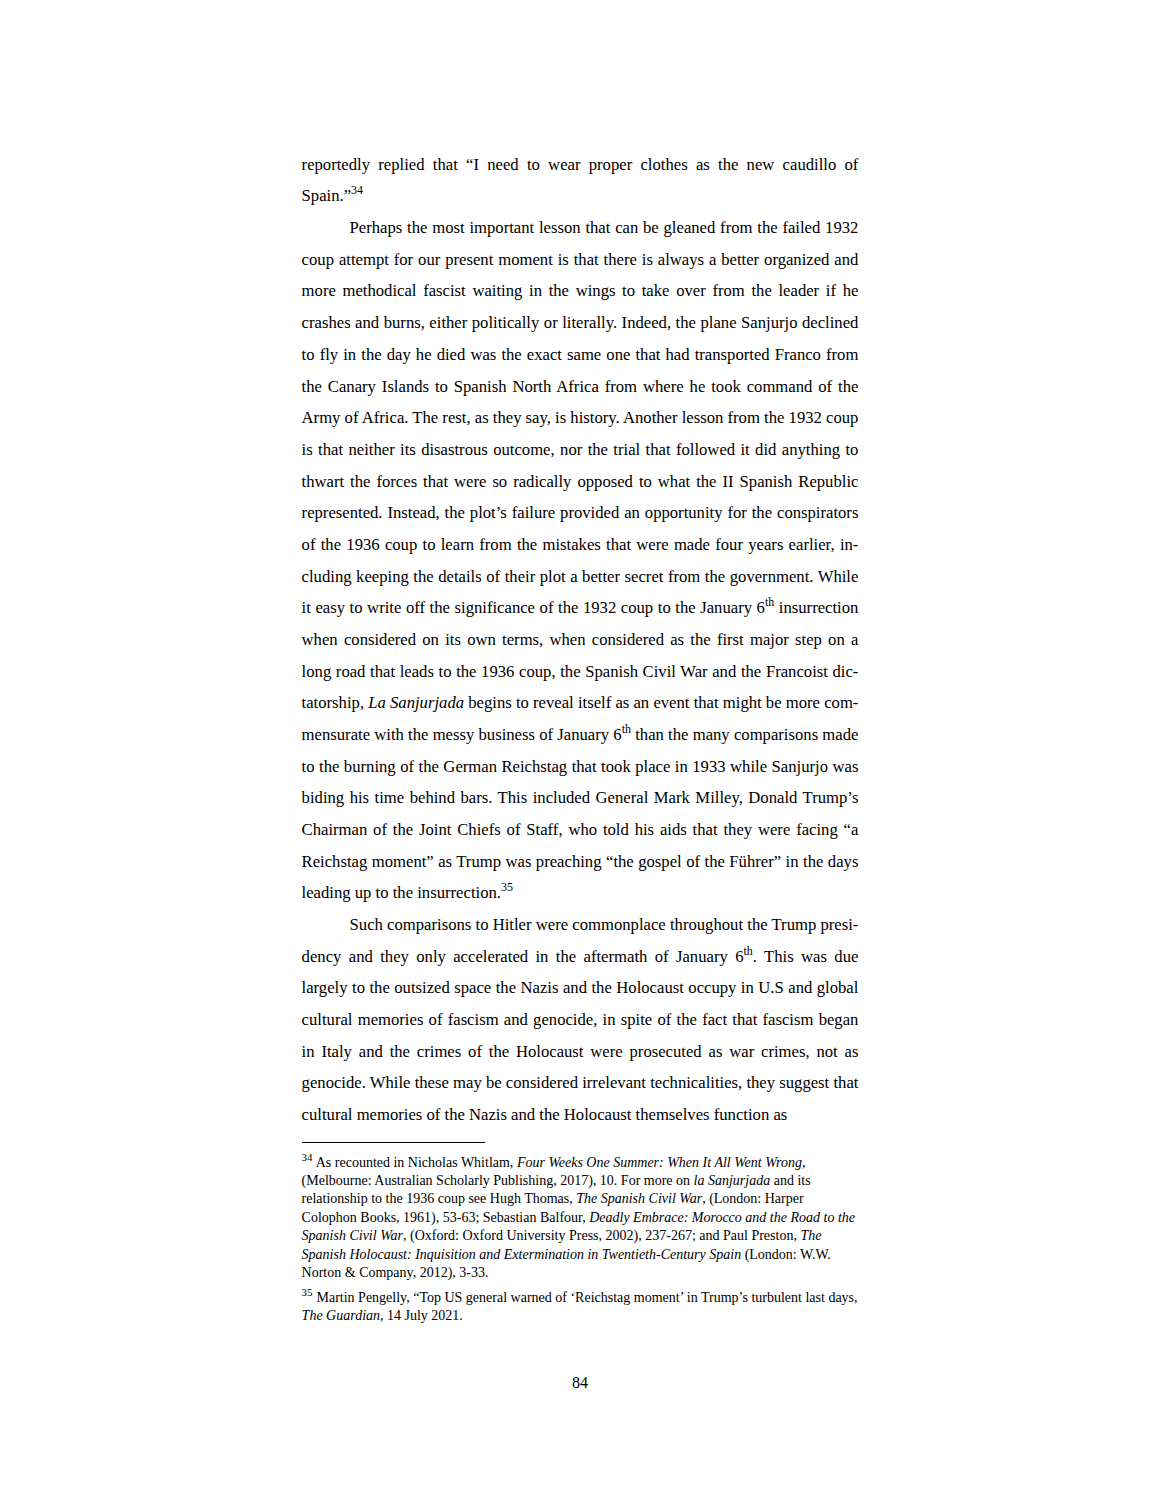reportedly replied that “I need to wear proper clothes as the new caudillo of Spain.”34
Perhaps the most important lesson that can be gleaned from the failed 1932 coup attempt for our present moment is that there is always a better organized and more methodical fascist waiting in the wings to take over from the leader if he crashes and burns, either politically or literally. Indeed, the plane Sanjurjo declined to fly in the day he died was the exact same one that had transported Franco from the Canary Islands to Spanish North Africa from where he took command of the Army of Africa. The rest, as they say, is history. Another lesson from the 1932 coup is that neither its disastrous outcome, nor the trial that followed it did anything to thwart the forces that were so radically opposed to what the II Spanish Republic represented. Instead, the plot’s failure provided an opportunity for the conspirators of the 1936 coup to learn from the mistakes that were made four years earlier, including keeping the details of their plot a better secret from the government. While it easy to write off the significance of the 1932 coup to the January 6th insurrection when considered on its own terms, when considered as the first major step on a long road that leads to the 1936 coup, the Spanish Civil War and the Francoist dictatorship, La Sanjurjada begins to reveal itself as an event that might be more commensurate with the messy business of January 6th than the many comparisons made to the burning of the German Reichstag that took place in 1933 while Sanjurjo was biding his time behind bars. This included General Mark Milley, Donald Trump’s Chairman of the Joint Chiefs of Staff, who told his aids that they were facing “a Reichstag moment” as Trump was preaching “the gospel of the Führer” in the days leading up to the insurrection.35
Such comparisons to Hitler were commonplace throughout the Trump presidency and they only accelerated in the aftermath of January 6th. This was due largely to the outsized space the Nazis and the Holocaust occupy in U.S and global cultural memories of fascism and genocide, in spite of the fact that fascism began in Italy and the crimes of the Holocaust were prosecuted as war crimes, not as genocide. While these may be considered irrelevant technicalities, they suggest that cultural memories of the Nazis and the Holocaust themselves function as
34 As recounted in Nicholas Whitlam, Four Weeks One Summer: When It All Went Wrong, (Melbourne: Australian Scholarly Publishing, 2017), 10. For more on la Sanjurjada and its relationship to the 1936 coup see Hugh Thomas, The Spanish Civil War, (London: Harper Colophon Books, 1961), 53-63; Sebastian Balfour, Deadly Embrace: Morocco and the Road to the Spanish Civil War, (Oxford: Oxford University Press, 2002), 237-267; and Paul Preston, The Spanish Holocaust: Inquisition and Extermination in Twentieth-Century Spain (London: W.W. Norton & Company, 2012), 3-33.
35 Martin Pengelly, “Top US general warned of ‘Reichstag moment’ in Trump’s turbulent last days, The Guardian, 14 July 2021.
84